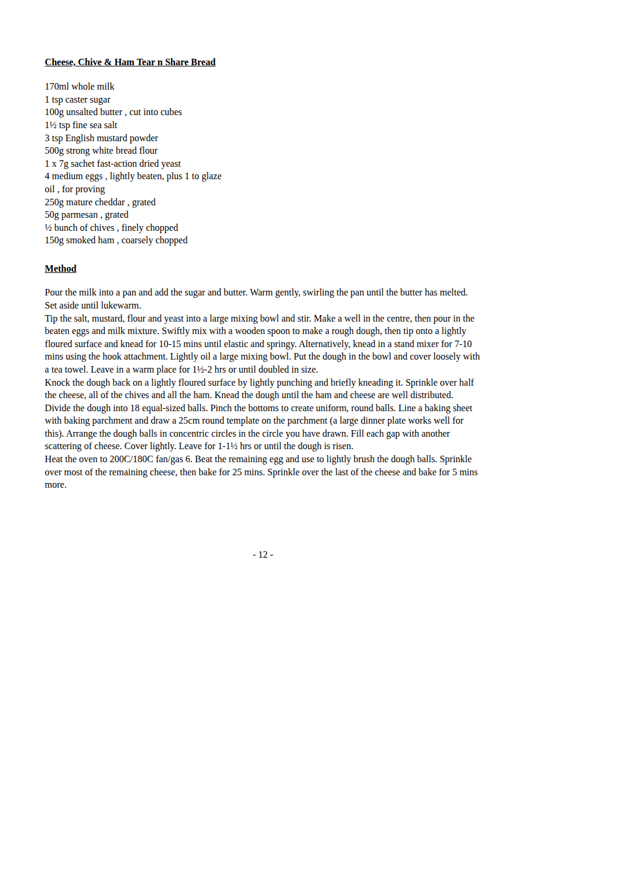Cheese, Chive & Ham Tear n Share Bread
170ml whole milk
1 tsp caster sugar
100g unsalted butter , cut into cubes
1½ tsp fine sea salt
3 tsp English mustard powder
500g strong white bread flour
1 x 7g sachet fast-action dried yeast
4 medium eggs , lightly beaten, plus 1 to glaze
oil , for proving
250g mature cheddar , grated
50g parmesan , grated
½ bunch of chives , finely chopped
150g smoked ham , coarsely chopped
Method
Pour the milk into a pan and add the sugar and butter. Warm gently, swirling the pan until the butter has melted. Set aside until lukewarm.
Tip the salt, mustard, flour and yeast into a large mixing bowl and stir. Make a well in the centre, then pour in the beaten eggs and milk mixture. Swiftly mix with a wooden spoon to make a rough dough, then tip onto a lightly floured surface and knead for 10-15 mins until elastic and springy. Alternatively, knead in a stand mixer for 7-10 mins using the hook attachment. Lightly oil a large mixing bowl. Put the dough in the bowl and cover loosely with a tea towel. Leave in a warm place for 1½-2 hrs or until doubled in size.
Knock the dough back on a lightly floured surface by lightly punching and briefly kneading it. Sprinkle over half the cheese, all of the chives and all the ham. Knead the dough until the ham and cheese are well distributed. Divide the dough into 18 equal-sized balls. Pinch the bottoms to create uniform, round balls. Line a baking sheet with baking parchment and draw a 25cm round template on the parchment (a large dinner plate works well for this). Arrange the dough balls in concentric circles in the circle you have drawn. Fill each gap with another scattering of cheese. Cover lightly. Leave for 1-1½ hrs or until the dough is risen.
Heat the oven to 200C/180C fan/gas 6. Beat the remaining egg and use to lightly brush the dough balls. Sprinkle over most of the remaining cheese, then bake for 25 mins. Sprinkle over the last of the cheese and bake for 5 mins more.
- 12 -